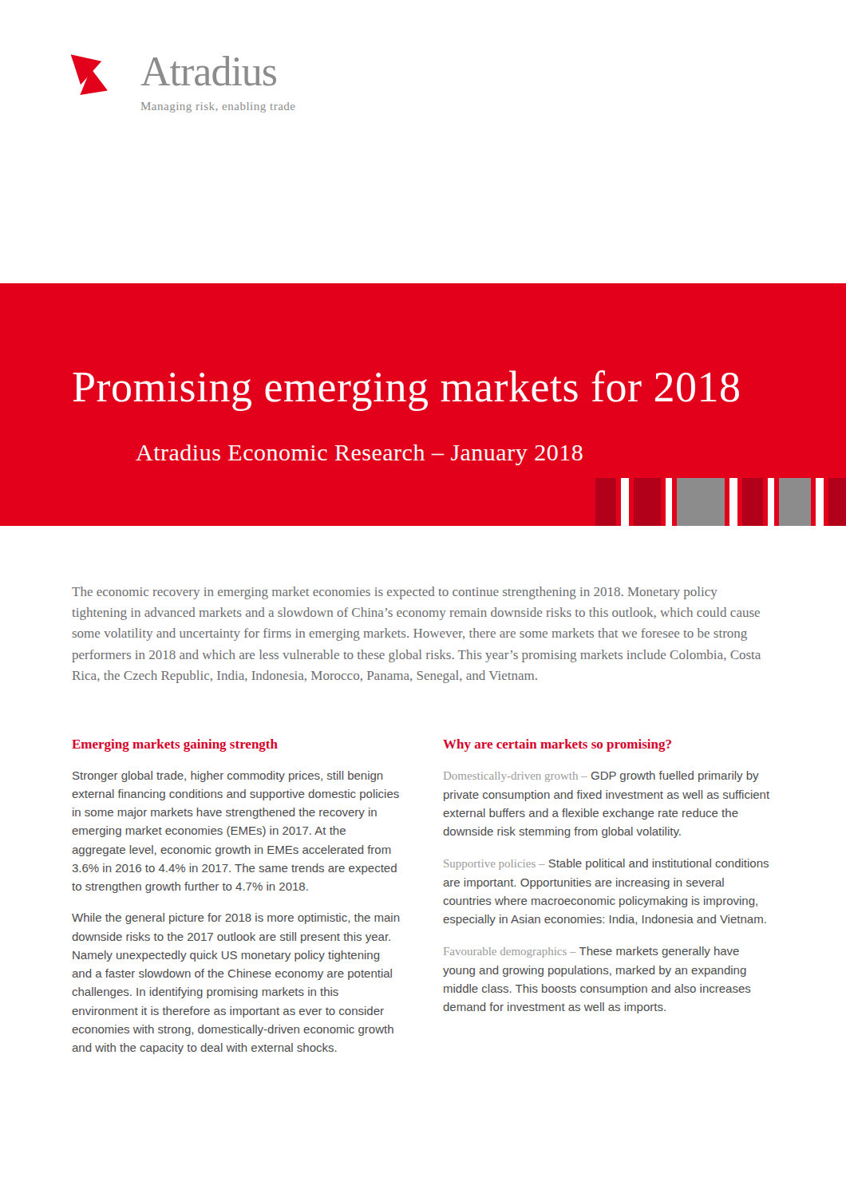Atradius
Managing risk, enabling trade
Promising emerging markets for 2018
Atradius Economic Research – January 2018
The economic recovery in emerging market economies is expected to continue strengthening in 2018. Monetary policy tightening in advanced markets and a slowdown of China’s economy remain downside risks to this outlook, which could cause some volatility and uncertainty for firms in emerging markets. However, there are some markets that we foresee to be strong performers in 2018 and which are less vulnerable to these global risks. This year’s promising markets include Colombia, Costa Rica, the Czech Republic, India, Indonesia, Morocco, Panama, Senegal, and Vietnam.
Emerging markets gaining strength
Stronger global trade, higher commodity prices, still benign external financing conditions and supportive domestic policies in some major markets have strengthened the recovery in emerging market economies (EMEs) in 2017. At the aggregate level, economic growth in EMEs accelerated from 3.6% in 2016 to 4.4% in 2017. The same trends are expected to strengthen growth further to 4.7% in 2018.
While the general picture for 2018 is more optimistic, the main downside risks to the 2017 outlook are still present this year. Namely unexpectedly quick US monetary policy tightening and a faster slowdown of the Chinese economy are potential challenges. In identifying promising markets in this environment it is therefore as important as ever to consider economies with strong, domestically-driven economic growth and with the capacity to deal with external shocks.
Why are certain markets so promising?
Domestically-driven growth – GDP growth fuelled primarily by private consumption and fixed investment as well as sufficient external buffers and a flexible exchange rate reduce the downside risk stemming from global volatility.
Supportive policies – Stable political and institutional conditions are important. Opportunities are increasing in several countries where macroeconomic policymaking is improving, especially in Asian economies: India, Indonesia and Vietnam.
Favourable demographics – These markets generally have young and growing populations, marked by an expanding middle class. This boosts consumption and also increases demand for investment as well as imports.